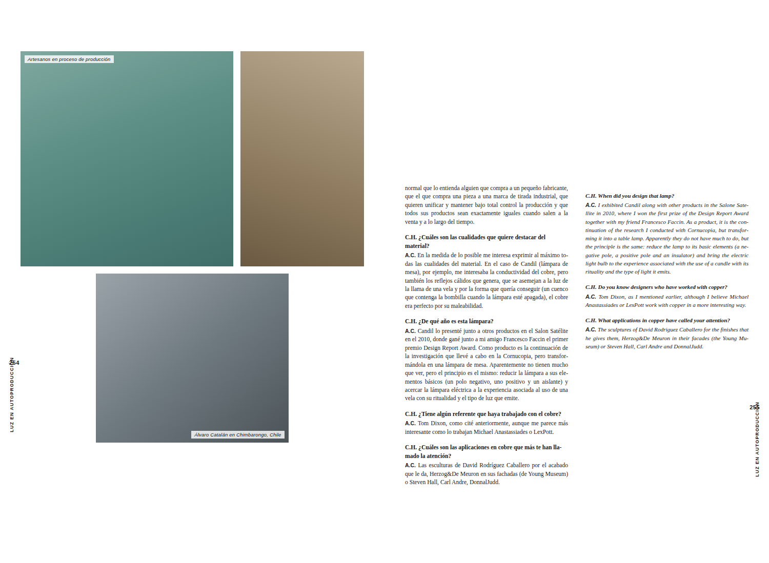Artesanos en proceso de producción
Álvaro Catalán en Chimbarongo, Chile
254
LUZ EN AUTOPRODUCCIÓN
normal que lo entienda alguien que compra a un pequeño fabricante, que el que compra una pieza a una marca de tirada industrial, que quieren unificar y mantener bajo total control la producción y que todos sus productos sean exactamente iguales cuando salen a la venta y a lo largo del tiempo.
C.H. ¿Cuáles son las cualidades que quiere destacar del material?
A.C. En la medida de lo posible me interesa exprimir al máximo todas las cualidades del material. En el caso de Candil (lámpara de mesa), por ejemplo, me interesaba la conductividad del cobre, pero también los reflejos cálidos que genera, que se asemejan a la luz de la llama de una vela y por la forma que quería conseguir (un cuenco que contenga la bombilla cuando la lámpara esté apagada), el cobre era perfecto por su maleabilidad.
C.H. ¿De qué año es esta lámpara?
A.C. Candil lo presenté junto a otros productos en el Salon Satélite en el 2010, donde gané junto a mi amigo Francesco Faccin el primer premio Design Report Award. Como producto es la continuación de la investigación que llevé a cabo en la Cornucopia, pero transformándola en una lámpara de mesa. Aparentemente no tienen mucho que ver, pero el principio es el mismo: reducir la lámpara a sus elementos básicos (un polo negativo, uno positivo y un aislante) y acercar la lámpara eléctrica a la experiencia asociada al uso de una vela con su ritualidad y el tipo de luz que emite.
C.H. ¿Tiene algún referente que haya trabajado con el cobre?
A.C. Tom Dixon, como cité anteriormente, aunque me parece más interesante como lo trabajan Michael Anastassiades o LexPott.
C.H. ¿Cuáles son las aplicaciones en cobre que más te han llamado la atención?
A.C. Las esculturas de David Rodríguez Caballero por el acabado que le da, Herzog&De Meuron en sus fachadas (de Young Museum) o Steven Hall, Carl Andre, DonnalJudd.
C.H. When did you design that lamp?
A.C. I exhibited Candil along with other products in the Salone Satellite in 2010, where I won the first prize of the Design Report Award together with my friend Francesco Faccin. As a product, it is the continuation of the research I conducted with Cornucopia, but transforming it into a table lamp. Apparently they do not have much to do, but the principle is the same: reduce the lamp to its basic elements (a negative pole, a positive pole and an insulator) and bring the electric light bulb to the experience associated with the use of a candle with its rituality and the type of light it emits.
C.H. Do you know designers who have worked with copper?
A.C. Tom Dixon, as I mentioned earlier, although I believe Michael Anastassiades or LexPott work with copper in a more interesting way.
C.H. What applications in copper have called your attention?
A.C. The sculptures of David Rodriguez Caballero for the finishes that he gives them, Herzog&De Meuron in their facades (the Young Museum) or Steven Hall, Carl Andre and DonnalJudd.
255
LUZ EN AUTOPRODUCCIÓN